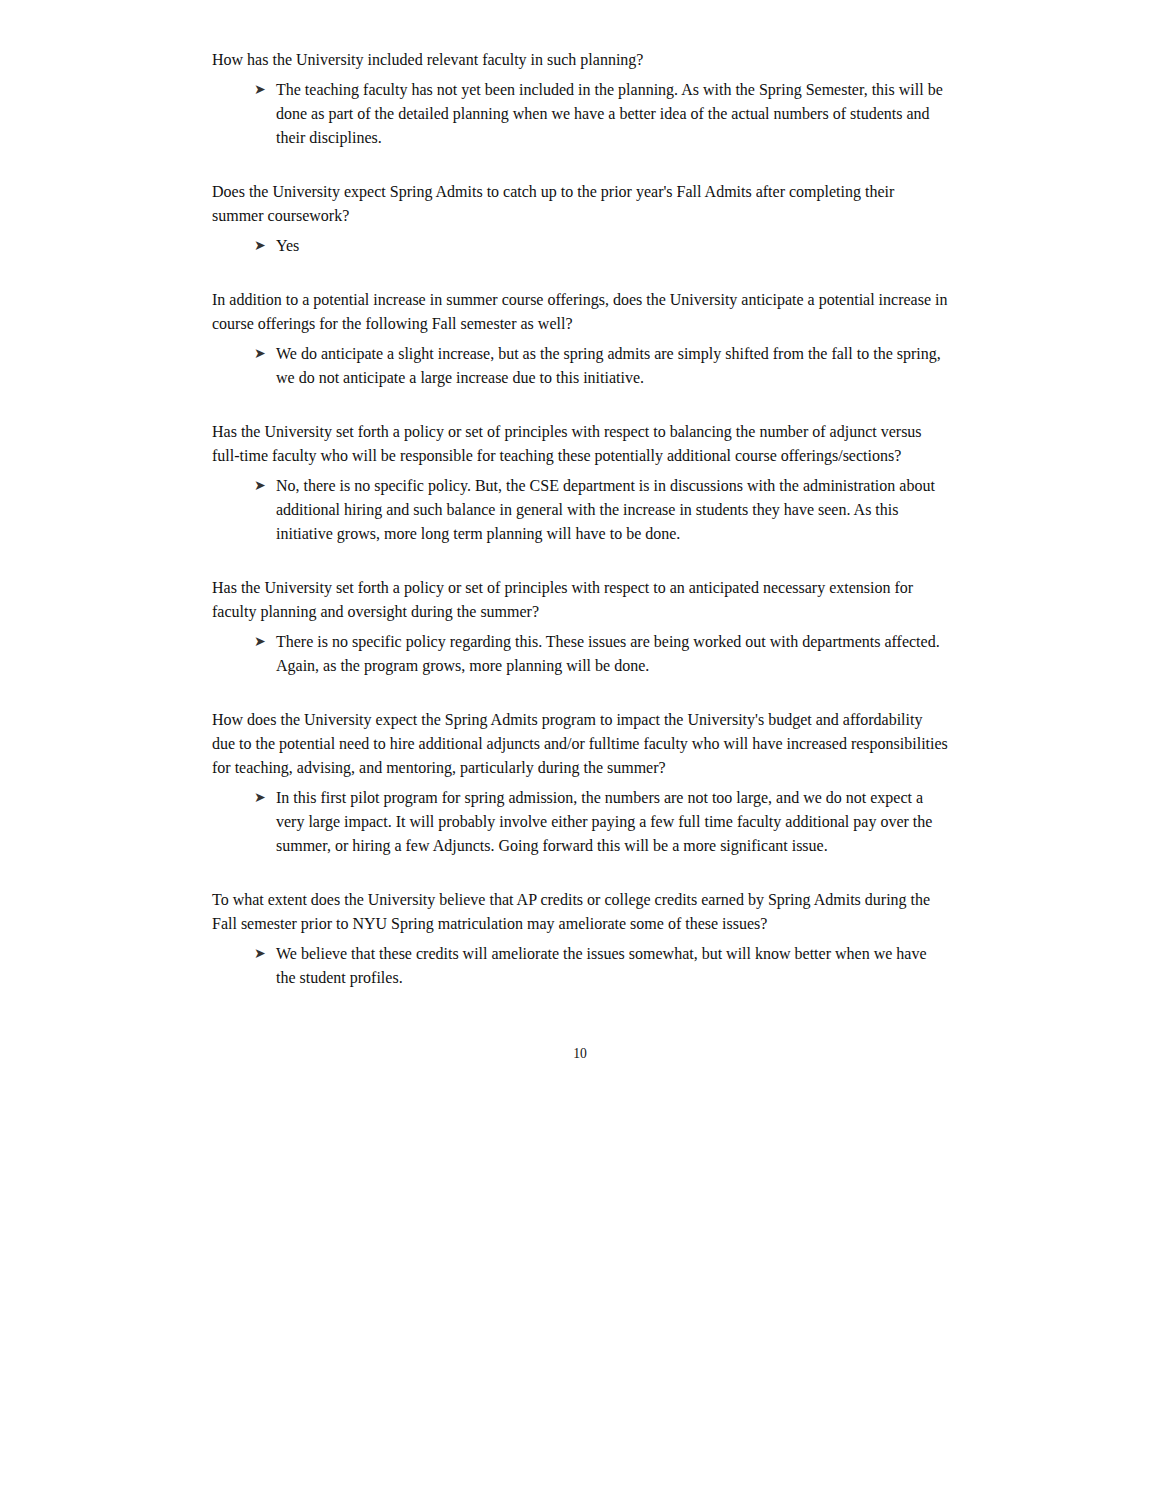How has the University included relevant faculty in such planning?
The teaching faculty has not yet been included in the planning. As with the Spring Semester, this will be done as part of the detailed planning when we have a better idea of the actual numbers of students and their disciplines.
Does the University expect Spring Admits to catch up to the prior year's Fall Admits after completing their summer coursework?
Yes
In addition to a potential increase in summer course offerings, does the University anticipate a potential increase in course offerings for the following Fall semester as well?
We do anticipate a slight increase, but as the spring admits are simply shifted from the fall to the spring, we do not anticipate a large increase due to this initiative.
Has the University set forth a policy or set of principles with respect to balancing the number of adjunct versus full-time faculty who will be responsible for teaching these potentially additional course offerings/sections?
No, there is no specific policy. But, the CSE department is in discussions with the administration about additional hiring and such balance in general with the increase in students they have seen. As this initiative grows, more long term planning will have to be done.
Has the University set forth a policy or set of principles with respect to an anticipated necessary extension for faculty planning and oversight during the summer?
There is no specific policy regarding this. These issues are being worked out with departments affected. Again, as the program grows, more planning will be done.
How does the University expect the Spring Admits program to impact the University's budget and affordability due to the potential need to hire additional adjuncts and/or fulltime faculty who will have increased responsibilities for teaching, advising, and mentoring, particularly during the summer?
In this first pilot program for spring admission, the numbers are not too large, and we do not expect a very large impact. It will probably involve either paying a few full time faculty additional pay over the summer, or hiring a few Adjuncts. Going forward this will be a more significant issue.
To what extent does the University believe that AP credits or college credits earned by Spring Admits during the Fall semester prior to NYU Spring matriculation may ameliorate some of these issues?
We believe that these credits will ameliorate the issues somewhat, but will know better when we have the student profiles.
10